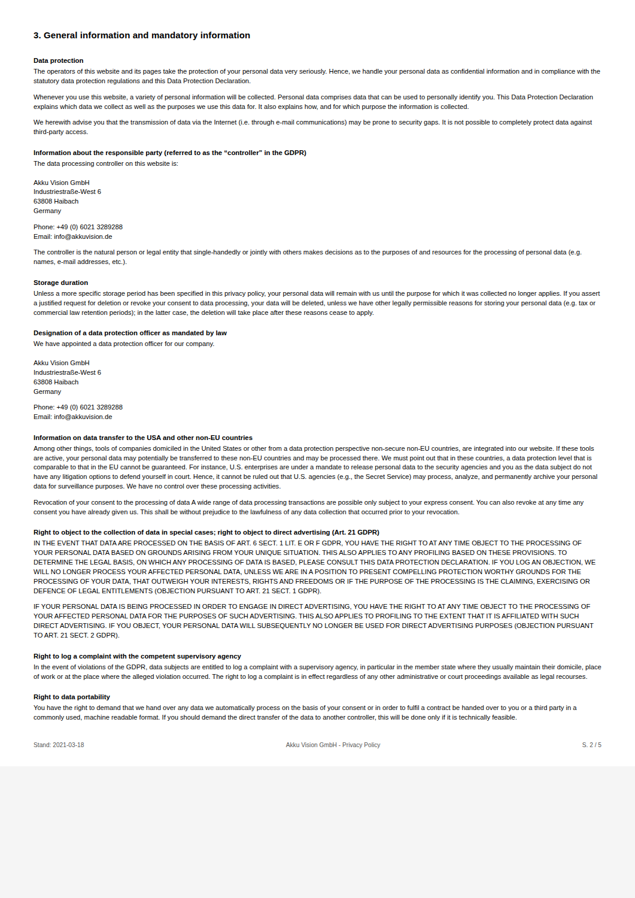3. General information and mandatory information
Data protection
The operators of this website and its pages take the protection of your personal data very seriously. Hence, we handle your personal data as confidential information and in compliance with the statutory data protection regulations and this Data Protection Declaration.
Whenever you use this website, a variety of personal information will be collected. Personal data comprises data that can be used to personally identify you. This Data Protection Declaration explains which data we collect as well as the purposes we use this data for. It also explains how, and for which purpose the information is collected.
We herewith advise you that the transmission of data via the Internet (i.e. through e-mail communications) may be prone to security gaps. It is not possible to completely protect data against third-party access.
Information about the responsible party (referred to as the “controller” in the GDPR)
The data processing controller on this website is:
Akku Vision GmbH
Industriestraße-West 6
63808 Haibach
Germany
Phone: +49 (0) 6021 3289288
Email: info@akkuvision.de
The controller is the natural person or legal entity that single-handedly or jointly with others makes decisions as to the purposes of and resources for the processing of personal data (e.g. names, e-mail addresses, etc.).
Storage duration
Unless a more specific storage period has been specified in this privacy policy, your personal data will remain with us until the purpose for which it was collected no longer applies. If you assert a justified request for deletion or revoke your consent to data processing, your data will be deleted, unless we have other legally permissible reasons for storing your personal data (e.g. tax or commercial law retention periods); in the latter case, the deletion will take place after these reasons cease to apply.
Designation of a data protection officer as mandated by law
We have appointed a data protection officer for our company.
Akku Vision GmbH
Industriestraße-West 6
63808 Haibach
Germany
Phone: +49 (0) 6021 3289288
Email: info@akkuvision.de
Information on data transfer to the USA and other non-EU countries
Among other things, tools of companies domiciled in the United States or other from a data protection perspective non-secure non-EU countries, are integrated into our website. If these tools are active, your personal data may potentially be transferred to these non-EU countries and may be processed there. We must point out that in these countries, a data protection level that is comparable to that in the EU cannot be guaranteed. For instance, U.S. enterprises are under a mandate to release personal data to the security agencies and you as the data subject do not have any litigation options to defend yourself in court. Hence, it cannot be ruled out that U.S. agencies (e.g., the Secret Service) may process, analyze, and permanently archive your personal data for surveillance purposes. We have no control over these processing activities.
Revocation of your consent to the processing of data A wide range of data processing transactions are possible only subject to your express consent. You can also revoke at any time any consent you have already given us. This shall be without prejudice to the lawfulness of any data collection that occurred prior to your revocation.
Right to object to the collection of data in special cases; right to object to direct advertising (Art. 21 GDPR)
In the event that data are processed on the basis of Art. 6 Sect. 1 lit. e or f GDPR, you have the right to at any time object to the processing of your personal data based on grounds arising from your unique situation. This also applies to any profiling based on these provisions. To determine the legal basis, on which any processing of data is based, please consult this Data Protection Declaration. If you log an objection, we will no longer process your affected personal data, unless we are in a position to present compelling protection worthy grounds for the processing of your data, that outweigh your interests, rights and freedoms or if the purpose of the processing is the claiming, exercising or defence of legal entitlements (objection pursuant to Art. 21 Sect. 1 GDPR).
If your personal data is being processed in order to engage in direct advertising, you have the right to at any time object to the processing of your affected personal data for the purposes of such advertising. This also applies to profiling to the extent that it is affiliated with such direct advertising. If you object, your personal data will subsequently no longer be used for direct advertising purposes (objection pursuant to Art. 21 Sect. 2 GDPR).
Right to log a complaint with the competent supervisory agency
In the event of violations of the GDPR, data subjects are entitled to log a complaint with a supervisory agency, in particular in the member state where they usually maintain their domicile, place of work or at the place where the alleged violation occurred. The right to log a complaint is in effect regardless of any other administrative or court proceedings available as legal recourses.
Right to data portability
You have the right to demand that we hand over any data we automatically process on the basis of your consent or in order to fulfil a contract be handed over to you or a third party in a commonly used, machine readable format. If you should demand the direct transfer of the data to another controller, this will be done only if it is technically feasible.
Stand: 2021-03-18 Akku Vision GmbH - Privacy Policy S. 2 / 5